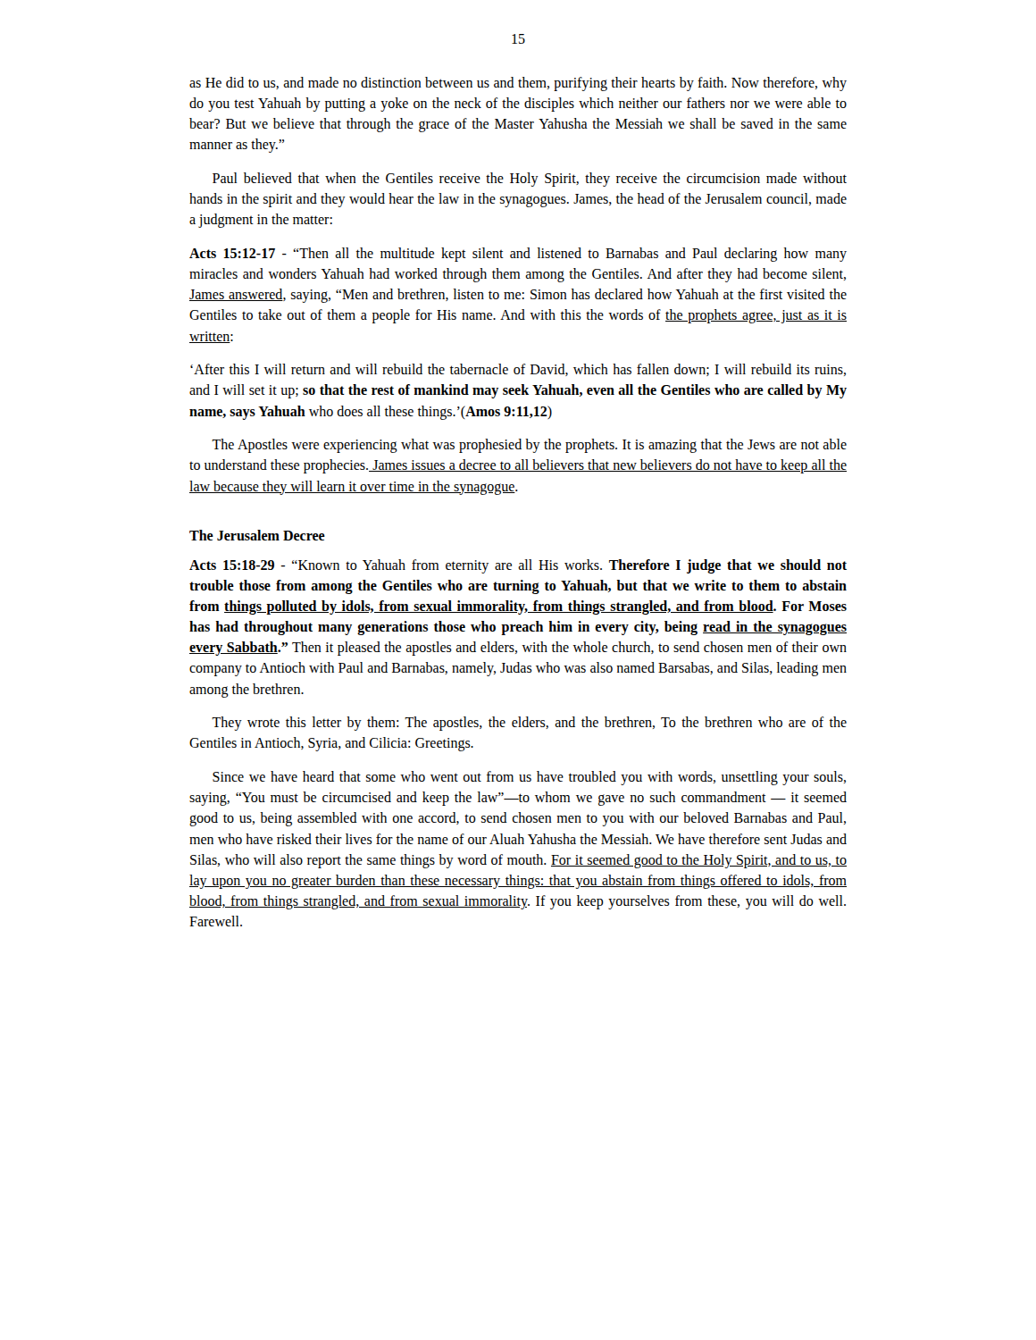15
as He did to us, and made no distinction between us and them, purifying their hearts by faith. Now therefore, why do you test Yahuah by putting a yoke on the neck of the disciples which neither our fathers nor we were able to bear? But we believe that through the grace of the Master Yahusha the Messiah we shall be saved in the same manner as they.”
Paul believed that when the Gentiles receive the Holy Spirit, they receive the circumcision made without hands in the spirit and they would hear the law in the synagogues. James, the head of the Jerusalem council, made a judgment in the matter:
Acts 15:12-17 - “Then all the multitude kept silent and listened to Barnabas and Paul declaring how many miracles and wonders Yahuah had worked through them among the Gentiles. And after they had become silent, James answered, saying, “Men and brethren, listen to me: Simon has declared how Yahuah at the first visited the Gentiles to take out of them a people for His name. And with this the words of the prophets agree, just as it is written:
‘After this I will return and will rebuild the tabernacle of David, which has fallen down; I will rebuild its ruins, and I will set it up; so that the rest of mankind may seek Yahuah, even all the Gentiles who are called by My name, says Yahuah who does all these things.’(Amos 9:11,12)
The Apostles were experiencing what was prophesied by the prophets. It is amazing that the Jews are not able to understand these prophecies. James issues a decree to all believers that new believers do not have to keep all the law because they will learn it over time in the synagogue.
The Jerusalem Decree
Acts 15:18-29 - “Known to Yahuah from eternity are all His works. Therefore I judge that we should not trouble those from among the Gentiles who are turning to Yahuah, but that we write to them to abstain from things polluted by idols, from sexual immorality, from things strangled, and from blood. For Moses has had throughout many generations those who preach him in every city, being read in the synagogues every Sabbath.” Then it pleased the apostles and elders, with the whole church, to send chosen men of their own company to Antioch with Paul and Barnabas, namely, Judas who was also named Barsabas, and Silas, leading men among the brethren.
They wrote this letter by them: The apostles, the elders, and the brethren, To the brethren who are of the Gentiles in Antioch, Syria, and Cilicia: Greetings.
Since we have heard that some who went out from us have troubled you with words, unsettling your souls, saying, “You must be circumcised and keep the law”—to whom we gave no such commandment — it seemed good to us, being assembled with one accord, to send chosen men to you with our beloved Barnabas and Paul, men who have risked their lives for the name of our Aluah Yahusha the Messiah. We have therefore sent Judas and Silas, who will also report the same things by word of mouth. For it seemed good to the Holy Spirit, and to us, to lay upon you no greater burden than these necessary things: that you abstain from things offered to idols, from blood, from things strangled, and from sexual immorality. If you keep yourselves from these, you will do well. Farewell.